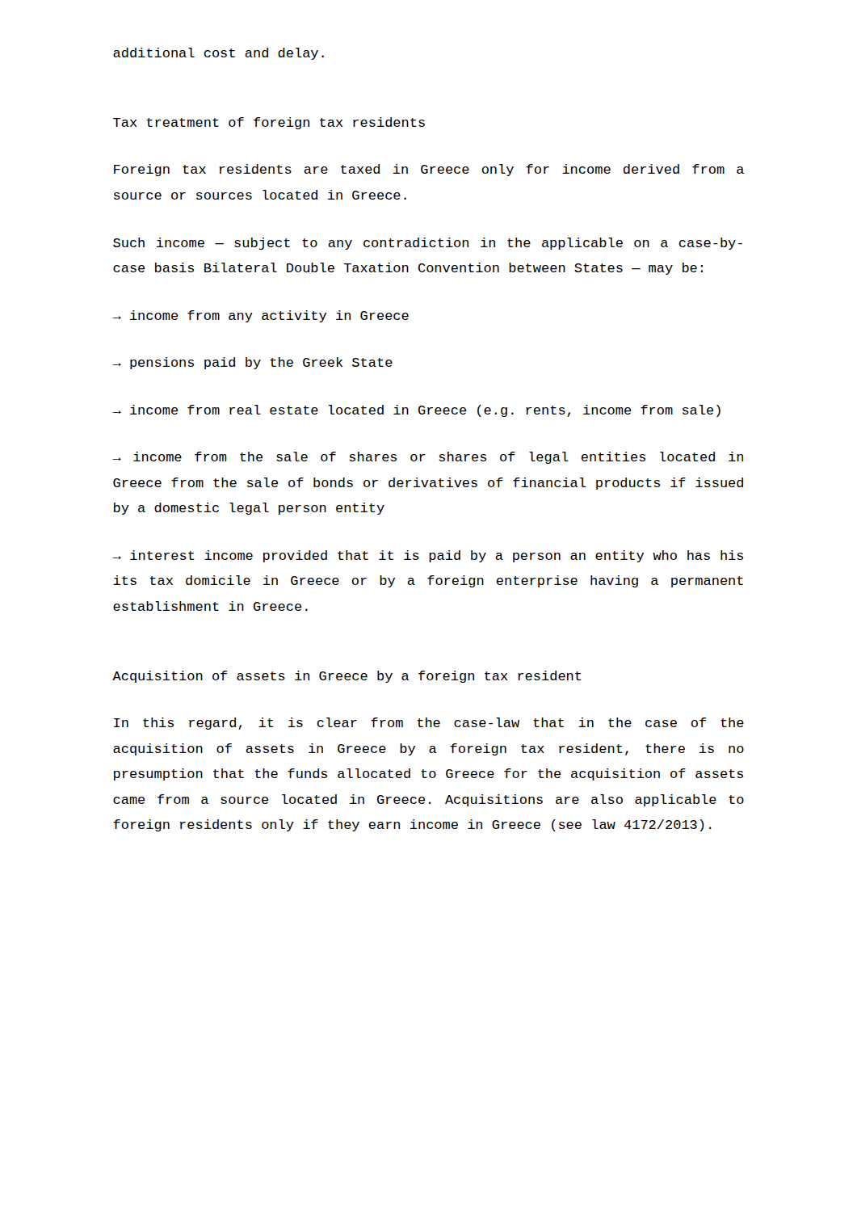additional cost and delay.
Tax treatment of foreign tax residents
Foreign tax residents are taxed in Greece only for income derived from a source or sources located in Greece.
Such income — subject to any contradiction in the applicable on a case-by-case basis Bilateral Double Taxation Convention between States — may be:
→ income from any activity in Greece
→ pensions paid by the Greek State
→ income from real estate located in Greece (e.g. rents, income from sale)
→ income from the sale of shares or shares of legal entities located in Greece from the sale of bonds or derivatives of financial products if issued by a domestic legal person entity
→ interest income provided that it is paid by a person an entity who has his its tax domicile in Greece or by a foreign enterprise having a permanent establishment in Greece.
Acquisition of assets in Greece by a foreign tax resident
In this regard, it is clear from the case-law that in the case of the acquisition of assets in Greece by a foreign tax resident, there is no presumption that the funds allocated to Greece for the acquisition of assets came from a source located in Greece. Acquisitions are also applicable to foreign residents only if they earn income in Greece (see law 4172/2013).